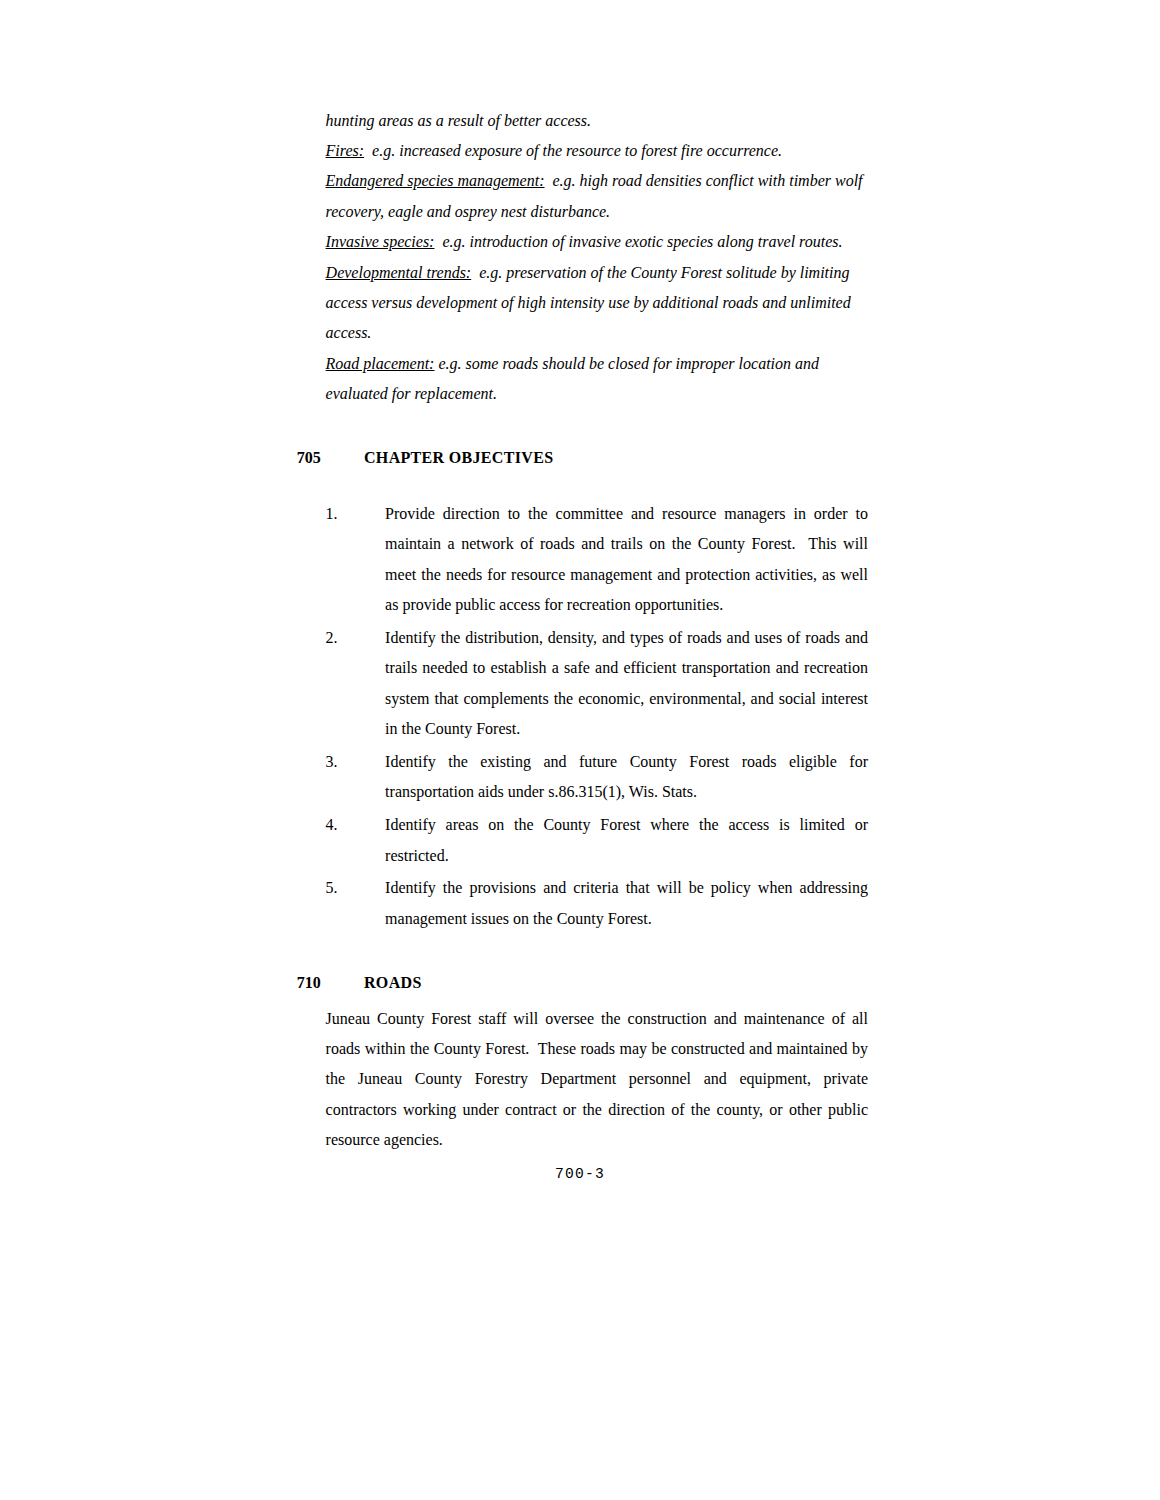hunting areas as a result of better access.
Fires: e.g. increased exposure of the resource to forest fire occurrence.
Endangered species management: e.g. high road densities conflict with timber wolf recovery, eagle and osprey nest disturbance.
Invasive species: e.g. introduction of invasive exotic species along travel routes.
Developmental trends: e.g. preservation of the County Forest solitude by limiting access versus development of high intensity use by additional roads and unlimited access.
Road placement: e.g. some roads should be closed for improper location and evaluated for replacement.
705
CHAPTER OBJECTIVES
Provide direction to the committee and resource managers in order to maintain a network of roads and trails on the County Forest. This will meet the needs for resource management and protection activities, as well as provide public access for recreation opportunities.
Identify the distribution, density, and types of roads and uses of roads and trails needed to establish a safe and efficient transportation and recreation system that complements the economic, environmental, and social interest in the County Forest.
Identify the existing and future County Forest roads eligible for transportation aids under s.86.315(1), Wis. Stats.
Identify areas on the County Forest where the access is limited or restricted.
Identify the provisions and criteria that will be policy when addressing management issues on the County Forest.
710
ROADS
Juneau County Forest staff will oversee the construction and maintenance of all roads within the County Forest. These roads may be constructed and maintained by the Juneau County Forestry Department personnel and equipment, private contractors working under contract or the direction of the county, or other public resource agencies.
700-3